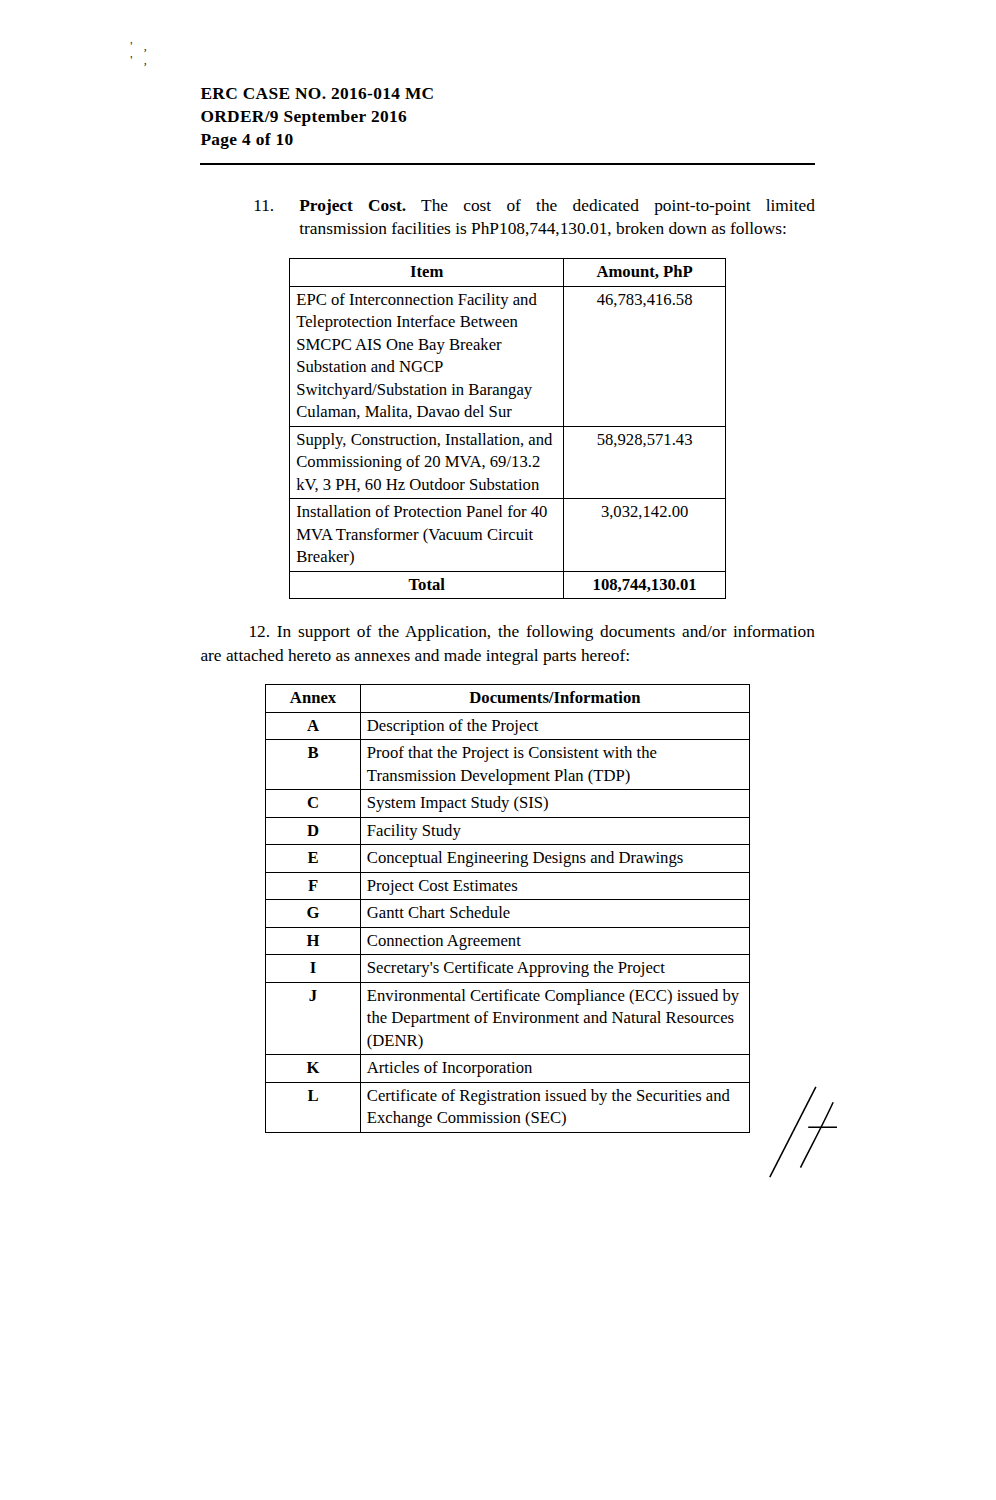' , ' ,
ERC CASE NO. 2016-014 MC
ORDER/9 September 2016
Page 4 of 10
11.
Project Cost. The cost of the dedicated point-to-point limited transmission facilities is PhP108,744,130.01, broken down as follows:
| Item | Amount, PhP |
| --- | --- |
| EPC of Interconnection Facility and Teleprotection Interface Between SMCPC AIS One Bay Breaker Substation and NGCP Switchyard/Substation in Barangay Culaman, Malita, Davao del Sur | 46,783,416.58 |
| Supply, Construction, Installation, and Commissioning of 20 MVA, 69/13.2 kV, 3 PH, 60 Hz Outdoor Substation | 58,928,571.43 |
| Installation of Protection Panel for 40 MVA Transformer (Vacuum Circuit Breaker) | 3,032,142.00 |
| Total | 108,744,130.01 |
12. In support of the Application, the following documents and/or information are attached hereto as annexes and made integral parts hereof:
| Annex | Documents/Information |
| --- | --- |
| A | Description of the Project |
| B | Proof that the Project is Consistent with the Transmission Development Plan (TDP) |
| C | System Impact Study (SIS) |
| D | Facility Study |
| E | Conceptual Engineering Designs and Drawings |
| F | Project Cost Estimates |
| G | Gantt Chart Schedule |
| H | Connection Agreement |
| I | Secretary's Certificate Approving the Project |
| J | Environmental Certificate Compliance (ECC) issued by the Department of Environment and Natural Resources (DENR) |
| K | Articles of Incorporation |
| L | Certificate of Registration issued by the Securities and Exchange Commission (SEC) |